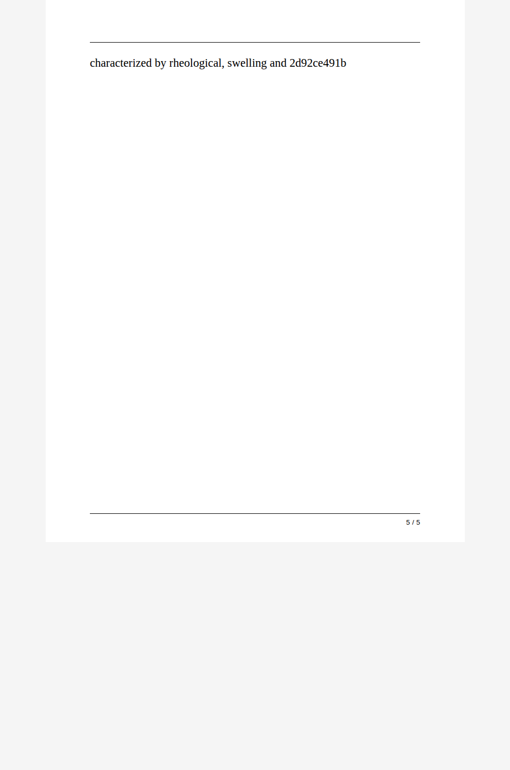characterized by rheological, swelling and 2d92ce491b
5 / 5